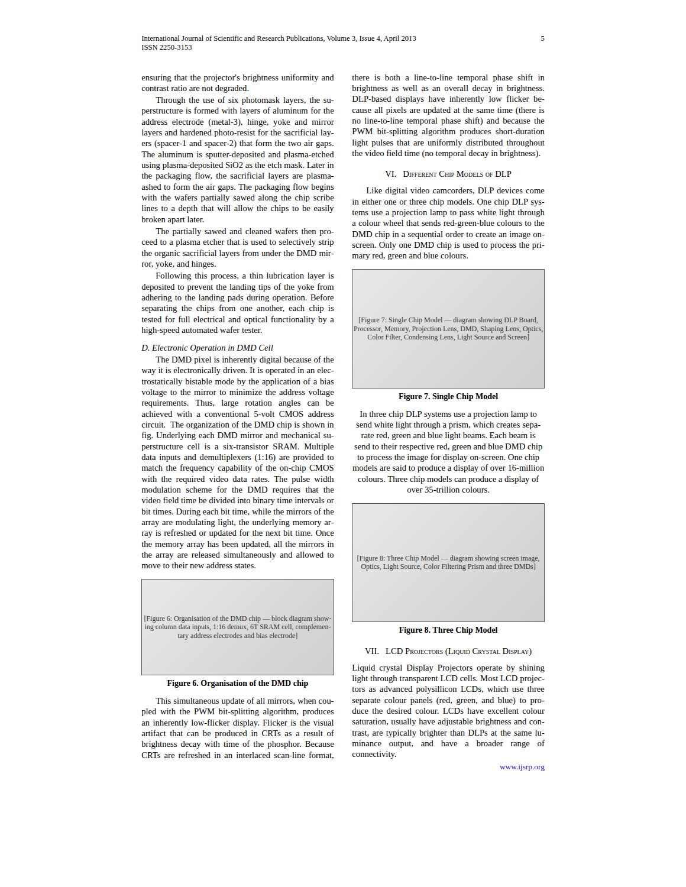International Journal of Scientific and Research Publications, Volume 3, Issue 4, April 2013
ISSN 2250-3153 5
ensuring that the projector's brightness uniformity and contrast ratio are not degraded.
Through the use of six photomask layers, the superstructure is formed with layers of aluminum for the address electrode (metal-3), hinge, yoke and mirror layers and hardened photo-resist for the sacrificial layers (spacer-1 and spacer-2) that form the two air gaps. The aluminum is sputter-deposited and plasma-etched using plasma-deposited SiO2 as the etch mask. Later in the packaging flow, the sacrificial layers are plasma-ashed to form the air gaps. The packaging flow begins with the wafers partially sawed along the chip scribe lines to a depth that will allow the chips to be easily broken apart later.
The partially sawed and cleaned wafers then proceed to a plasma etcher that is used to selectively strip the organic sacrificial layers from under the DMD mirror, yoke, and hinges.
Following this process, a thin lubrication layer is deposited to prevent the landing tips of the yoke from adhering to the landing pads during operation. Before separating the chips from one another, each chip is tested for full electrical and optical functionality by a high-speed automated wafer tester.
D. Electronic Operation in DMD Cell
The DMD pixel is inherently digital because of the way it is electronically driven. It is operated in an electrostatically bistable mode by the application of a bias voltage to the mirror to minimize the address voltage requirements. Thus, large rotation angles can be achieved with a conventional 5-volt CMOS address circuit. The organization of the DMD chip is shown in fig. Underlying each DMD mirror and mechanical superstructure cell is a six-transistor SRAM. Multiple data inputs and demultiplexers (1:16) are provided to match the frequency capability of the on-chip CMOS with the required video data rates. The pulse width modulation scheme for the DMD requires that the video field time be divided into binary time intervals or bit times. During each bit time, while the mirrors of the array are modulating light, the underlying memory array is refreshed or updated for the next bit time. Once the memory array has been updated, all the mirrors in the array are released simultaneously and allowed to move to their new address states.
[Figure 6: Organisation of the DMD chip — block diagram showing column data inputs, 1:16 demux, 6T SRAM cell, complementary address electrodes and bias electrode]
Figure 6. Organisation of the DMD chip
This simultaneous update of all mirrors, when coupled with the PWM bit-splitting algorithm, produces an inherently low-flicker display. Flicker is the visual artifact that can be produced in CRTs as a result of brightness decay with time of the phosphor. Because CRTs are refreshed in an interlaced scan-line format, there is both a line-to-line temporal phase shift in brightness as well as an overall decay in brightness. DLP-based displays have inherently low flicker because all pixels are updated at the same time (there is no line-to-line temporal phase shift) and because the PWM bit-splitting algorithm produces short-duration light pulses that are uniformly distributed throughout the video field time (no temporal decay in brightness).
VI. Different Chip Models of DLP
Like digital video camcorders, DLP devices come in either one or three chip models. One chip DLP systems use a projection lamp to pass white light through a colour wheel that sends red-green-blue colours to the DMD chip in a sequential order to create an image on-screen. Only one DMD chip is used to process the primary red, green and blue colours.
[Figure 7: Single Chip Model — diagram showing DLP Board, Processor, Memory, Projection Lens, DMD, Shaping Lens, Optics, Color Filter, Condensing Lens, Light Source and Screen]
Figure 7. Single Chip Model
In three chip DLP systems use a projection lamp to send white light through a prism, which creates separate red, green and blue light beams. Each beam is send to their respective red, green and blue DMD chip to process the image for display on-screen. One chip models are said to produce a display of over 16-million colours. Three chip models can produce a display of over 35-trillion colours.
[Figure 8: Three Chip Model — diagram showing screen image, Optics, Light Source, Color Filtering Prism and three DMDs]
Figure 8. Three Chip Model
VII. LCD Projectors (Liquid Crystal Display)
Liquid crystal Display Projectors operate by shining light through transparent LCD cells. Most LCD projectors as advanced polysillicon LCDs, which use three separate colour panels (red, green, and blue) to produce the desired colour. LCDs have excellent colour saturation, usually have adjustable brightness and contrast, are typically brighter than DLPs at the same luminance output, and have a broader range of connectivity.
www.ijsrp.org